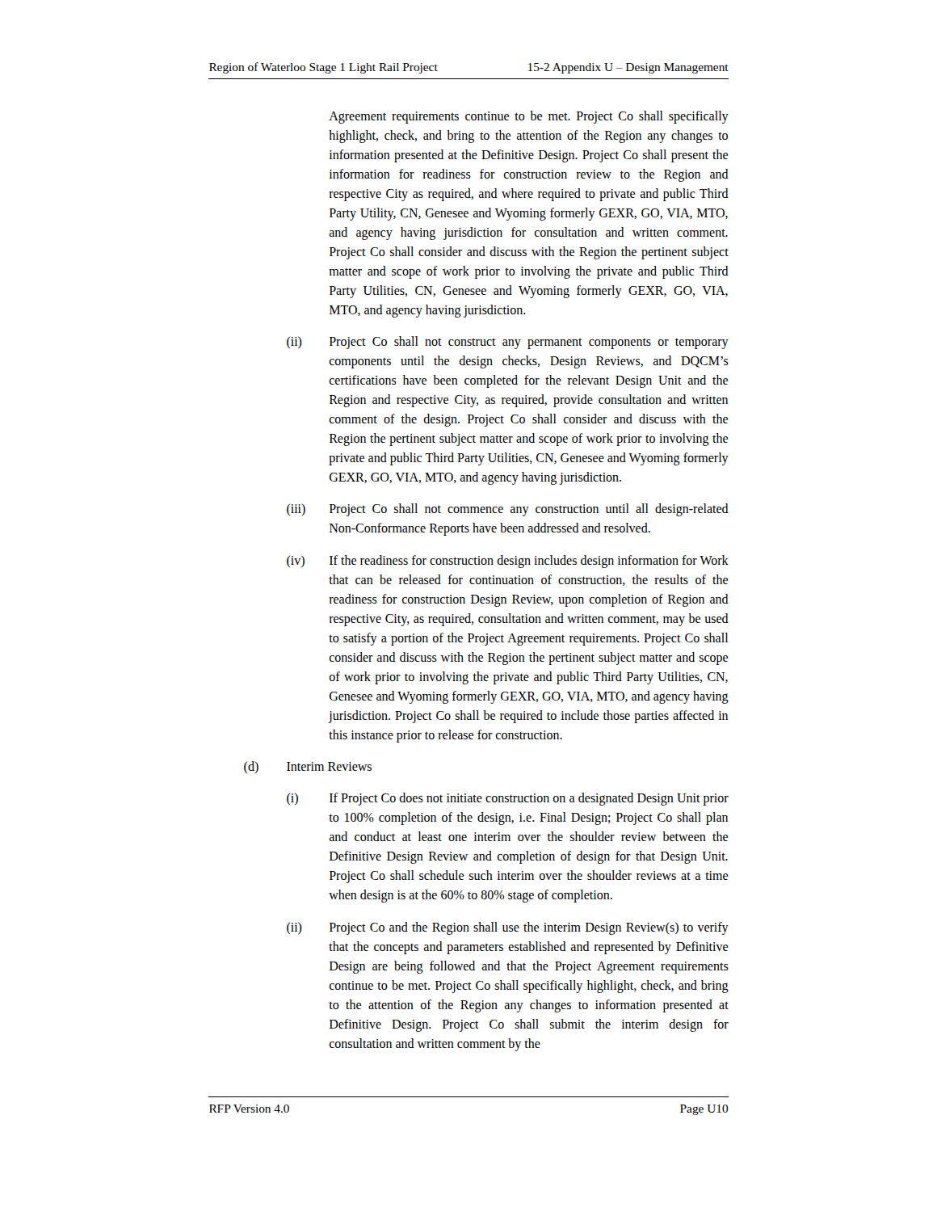Region of Waterloo Stage 1 Light Rail Project
15-2 Appendix U – Design Management
Agreement requirements continue to be met. Project Co shall specifically highlight, check, and bring to the attention of the Region any changes to information presented at the Definitive Design. Project Co shall present the information for readiness for construction review to the Region and respective City as required, and where required to private and public Third Party Utility, CN, Genesee and Wyoming formerly GEXR, GO, VIA, MTO, and agency having jurisdiction for consultation and written comment. Project Co shall consider and discuss with the Region the pertinent subject matter and scope of work prior to involving the private and public Third Party Utilities, CN, Genesee and Wyoming formerly GEXR, GO, VIA, MTO, and agency having jurisdiction.
(ii)
Project Co shall not construct any permanent components or temporary components until the design checks, Design Reviews, and DQCM’s certifications have been completed for the relevant Design Unit and the Region and respective City, as required, provide consultation and written comment of the design. Project Co shall consider and discuss with the Region the pertinent subject matter and scope of work prior to involving the private and public Third Party Utilities, CN, Genesee and Wyoming formerly GEXR, GO, VIA, MTO, and agency having jurisdiction.
(iii)
Project Co shall not commence any construction until all design-related Non-Conformance Reports have been addressed and resolved.
(iv)
If the readiness for construction design includes design information for Work that can be released for continuation of construction, the results of the readiness for construction Design Review, upon completion of Region and respective City, as required, consultation and written comment, may be used to satisfy a portion of the Project Agreement requirements. Project Co shall consider and discuss with the Region the pertinent subject matter and scope of work prior to involving the private and public Third Party Utilities, CN, Genesee and Wyoming formerly GEXR, GO, VIA, MTO, and agency having jurisdiction. Project Co shall be required to include those parties affected in this instance prior to release for construction.
(d)
Interim Reviews
(i)
If Project Co does not initiate construction on a designated Design Unit prior to 100% completion of the design, i.e. Final Design; Project Co shall plan and conduct at least one interim over the shoulder review between the Definitive Design Review and completion of design for that Design Unit. Project Co shall schedule such interim over the shoulder reviews at a time when design is at the 60% to 80% stage of completion.
(ii)
Project Co and the Region shall use the interim Design Review(s) to verify that the concepts and parameters established and represented by Definitive Design are being followed and that the Project Agreement requirements continue to be met. Project Co shall specifically highlight, check, and bring to the attention of the Region any changes to information presented at Definitive Design. Project Co shall submit the interim design for consultation and written comment by the
RFP Version 4.0
Page U10